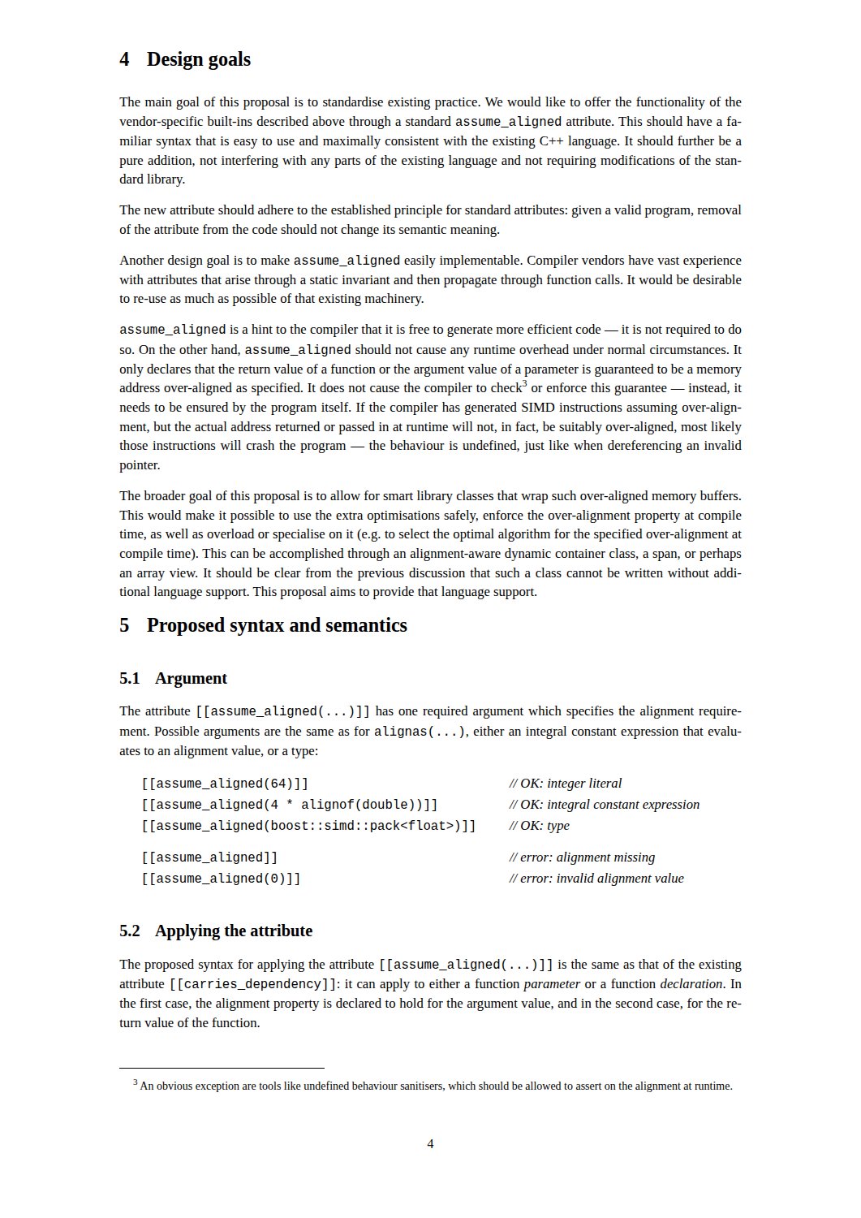4 Design goals
The main goal of this proposal is to standardise existing practice. We would like to offer the functionality of the vendor-specific built-ins described above through a standard assume_aligned attribute. This should have a familiar syntax that is easy to use and maximally consistent with the existing C++ language. It should further be a pure addition, not interfering with any parts of the existing language and not requiring modifications of the standard library.
The new attribute should adhere to the established principle for standard attributes: given a valid program, removal of the attribute from the code should not change its semantic meaning.
Another design goal is to make assume_aligned easily implementable. Compiler vendors have vast experience with attributes that arise through a static invariant and then propagate through function calls. It would be desirable to re-use as much as possible of that existing machinery.
assume_aligned is a hint to the compiler that it is free to generate more efficient code — it is not required to do so. On the other hand, assume_aligned should not cause any runtime overhead under normal circumstances. It only declares that the return value of a function or the argument value of a parameter is guaranteed to be a memory address over-aligned as specified. It does not cause the compiler to check3 or enforce this guarantee — instead, it needs to be ensured by the program itself. If the compiler has generated SIMD instructions assuming over-alignment, but the actual address returned or passed in at runtime will not, in fact, be suitably over-aligned, most likely those instructions will crash the program — the behaviour is undefined, just like when dereferencing an invalid pointer.
The broader goal of this proposal is to allow for smart library classes that wrap such over-aligned memory buffers. This would make it possible to use the extra optimisations safely, enforce the over-alignment property at compile time, as well as overload or specialise on it (e.g. to select the optimal algorithm for the specified over-alignment at compile time). This can be accomplished through an alignment-aware dynamic container class, a span, or perhaps an array view. It should be clear from the previous discussion that such a class cannot be written without additional language support. This proposal aims to provide that language support.
5 Proposed syntax and semantics
5.1 Argument
The attribute [[assume_aligned(...)]] has one required argument which specifies the alignment requirement. Possible arguments are the same as for alignas(...), either an integral constant expression that evaluates to an alignment value, or a type:
| [[assume_aligned(64)]] | // OK: integer literal |
| [[assume_aligned(4 * alignof(double))]] | // OK: integral constant expression |
| [[assume_aligned(boost::simd::pack<float>)]] | // OK: type |
| [[assume_aligned]] | // error: alignment missing |
| [[assume_aligned(0)]] | // error: invalid alignment value |
5.2 Applying the attribute
The proposed syntax for applying the attribute [[assume_aligned(...)]] is the same as that of the existing attribute [[carries_dependency]]: it can apply to either a function parameter or a function declaration. In the first case, the alignment property is declared to hold for the argument value, and in the second case, for the return value of the function.
3 An obvious exception are tools like undefined behaviour sanitisers, which should be allowed to assert on the alignment at runtime.
4